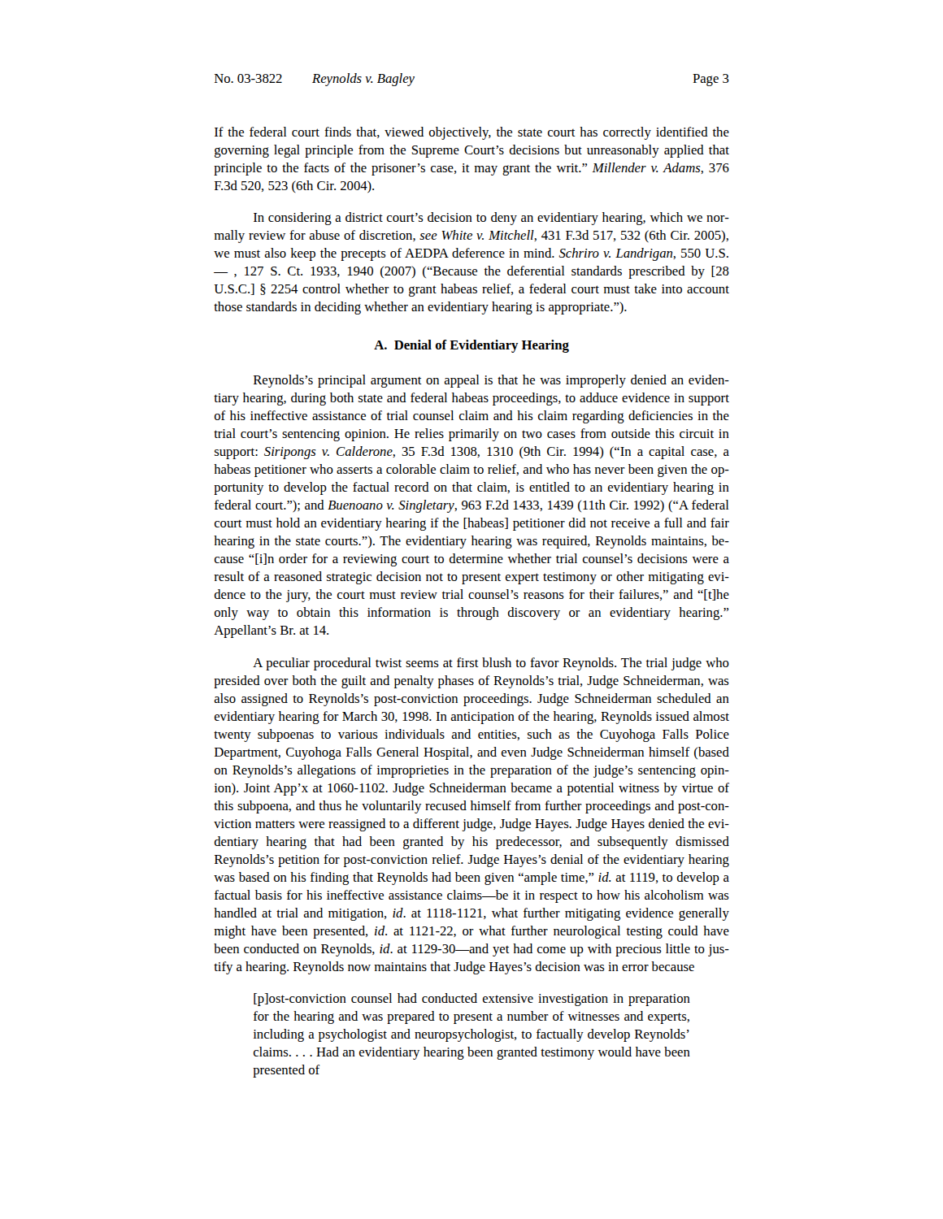No. 03-3822 Reynolds v. Bagley Page 3
If the federal court finds that, viewed objectively, the state court has correctly identified the governing legal principle from the Supreme Court’s decisions but unreasonably applied that principle to the facts of the prisoner’s case, it may grant the writ.” Millender v. Adams, 376 F.3d 520, 523 (6th Cir. 2004).
In considering a district court’s decision to deny an evidentiary hearing, which we normally review for abuse of discretion, see White v. Mitchell, 431 F.3d 517, 532 (6th Cir. 2005), we must also keep the precepts of AEDPA deference in mind. Schriro v. Landrigan, 550 U.S. — , 127 S. Ct. 1933, 1940 (2007) (“Because the deferential standards prescribed by [28 U.S.C.] § 2254 control whether to grant habeas relief, a federal court must take into account those standards in deciding whether an evidentiary hearing is appropriate.”).
A. Denial of Evidentiary Hearing
Reynolds’s principal argument on appeal is that he was improperly denied an evidentiary hearing, during both state and federal habeas proceedings, to adduce evidence in support of his ineffective assistance of trial counsel claim and his claim regarding deficiencies in the trial court’s sentencing opinion. He relies primarily on two cases from outside this circuit in support: Siripongs v. Calderone, 35 F.3d 1308, 1310 (9th Cir. 1994) (“In a capital case, a habeas petitioner who asserts a colorable claim to relief, and who has never been given the opportunity to develop the factual record on that claim, is entitled to an evidentiary hearing in federal court.”); and Buenoano v. Singletary, 963 F.2d 1433, 1439 (11th Cir. 1992) (“A federal court must hold an evidentiary hearing if the [habeas] petitioner did not receive a full and fair hearing in the state courts.”). The evidentiary hearing was required, Reynolds maintains, because “[i]n order for a reviewing court to determine whether trial counsel’s decisions were a result of a reasoned strategic decision not to present expert testimony or other mitigating evidence to the jury, the court must review trial counsel’s reasons for their failures,” and “[t]he only way to obtain this information is through discovery or an evidentiary hearing.” Appellant’s Br. at 14.
A peculiar procedural twist seems at first blush to favor Reynolds. The trial judge who presided over both the guilt and penalty phases of Reynolds’s trial, Judge Schneiderman, was also assigned to Reynolds’s post-conviction proceedings. Judge Schneiderman scheduled an evidentiary hearing for March 30, 1998. In anticipation of the hearing, Reynolds issued almost twenty subpoenas to various individuals and entities, such as the Cuyohoga Falls Police Department, Cuyohoga Falls General Hospital, and even Judge Schneiderman himself (based on Reynolds’s allegations of improprieties in the preparation of the judge’s sentencing opinion). Joint App’x at 1060-1102. Judge Schneiderman became a potential witness by virtue of this subpoena, and thus he voluntarily recused himself from further proceedings and post-conviction matters were reassigned to a different judge, Judge Hayes. Judge Hayes denied the evidentiary hearing that had been granted by his predecessor, and subsequently dismissed Reynolds’s petition for post-conviction relief. Judge Hayes’s denial of the evidentiary hearing was based on his finding that Reynolds had been given “ample time,” id. at 1119, to develop a factual basis for his ineffective assistance claims—be it in respect to how his alcoholism was handled at trial and mitigation, id. at 1118-1121, what further mitigating evidence generally might have been presented, id. at 1121-22, or what further neurological testing could have been conducted on Reynolds, id. at 1129-30—and yet had come up with precious little to justify a hearing. Reynolds now maintains that Judge Hayes’s decision was in error because
[p]ost-conviction counsel had conducted extensive investigation in preparation for the hearing and was prepared to present a number of witnesses and experts, including a psychologist and neuropsychologist, to factually develop Reynolds’ claims. . . . Had an evidentiary hearing been granted testimony would have been presented of